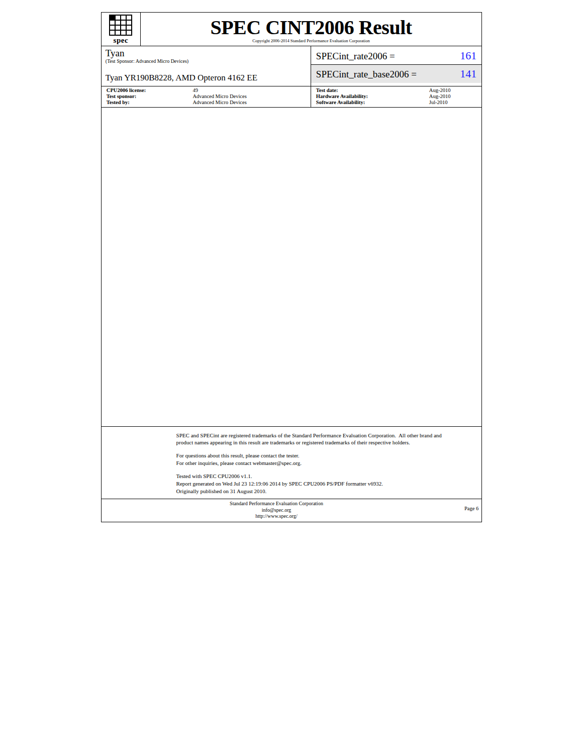spec
SPEC CINT2006 Result
Copyright 2006-2014 Standard Performance Evaluation Corporation
Tyan
(Test Sponsor: Advanced Micro Devices)
Tyan YR190B8228, AMD Opteron 4162 EE
SPECint_rate2006 = 161
SPECint_rate_base2006 = 141
| CPU2006 license: | 49 |
| Test sponsor: | Advanced Micro Devices |
| Tested by: | Advanced Micro Devices |
| Test date: | Aug-2010 |
| Hardware Availability: | Aug-2010 |
| Software Availability: | Jul-2010 |
SPEC and SPECint are registered trademarks of the Standard Performance Evaluation Corporation. All other brand and product names appearing in this result are trademarks or registered trademarks of their respective holders.
For questions about this result, please contact the tester.
For other inquiries, please contact webmaster@spec.org.
Tested with SPEC CPU2006 v1.1.
Report generated on Wed Jul 23 12:19:06 2014 by SPEC CPU2006 PS/PDF formatter v6932.
Originally published on 31 August 2010.
Standard Performance Evaluation Corporation
info@spec.org
http://www.spec.org/
Page 6